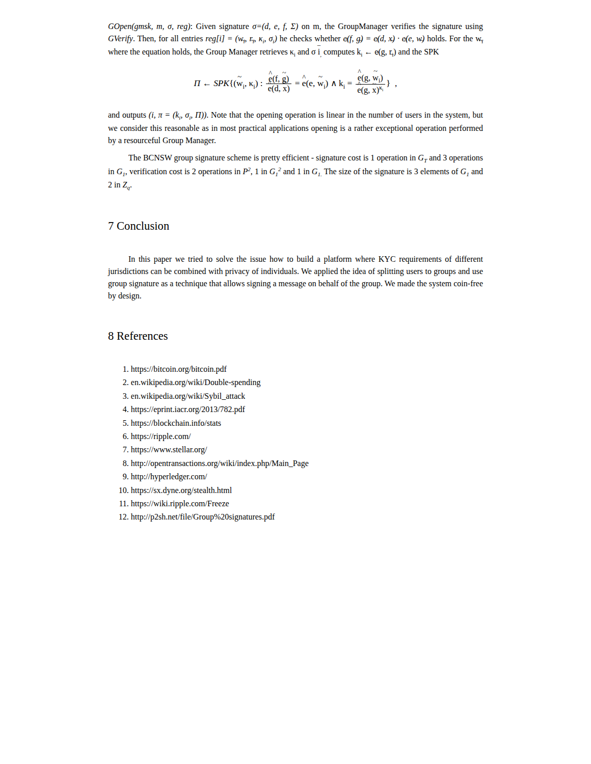GOpen(gmsk, m, σ, reg): Given signature σ=(d, e, f, Σ) on m, the GroupManager verifies the signature using GVerify. Then, for all entries reg[i] = (wi, ri, κi, σi) he checks whether e (f, g ) = e (d, x ) · e (e, w ) holds. For the wi where the equation holds, the Group Manager retrieves κi and σ i, computes ki ← e (g, ri) and the SPK
Π ← SPK{(wi, κi) : e(f, g) e(d, x) = e(e, wi) ∧ ki = e(g, wi) e(g, x)κi} ,
and outputs (i, π = (ki, σi, Π)). Note that the opening operation is linear in the number of users in the system, but we consider this reasonable as in most practical applications opening is a rather exceptional operation performed by a resourceful Group Manager.
The BCNSW group signature scheme is pretty efficient - signature cost is 1 operation in GT and 3 operations in G1, verification cost is 2 operations in P2, 1 in G12 and 1 in G1. The size of the signature is 3 elements of G1 and 2 in Zq.
7 Conclusion
In this paper we tried to solve the issue how to build a platform where KYC requirements of different jurisdictions can be combined with privacy of individuals. We applied the idea of splitting users to groups and use group signature as a technique that allows signing a message on behalf of the group. We made the system coin-free by design.
8 References
https://bitcoin.org/bitcoin.pdf
en.wikipedia.org/wiki/Double-spending
en.wikipedia.org/wiki/Sybil_attack
https://eprint.iacr.org/2013/782.pdf
https://blockchain.info/stats
https://ripple.com/
https://www.stellar.org/
http://opentransactions.org/wiki/index.php/Main_Page
http://hyperledger.com/
https://sx.dyne.org/stealth.html
https://wiki.ripple.com/Freeze
http://p2sh.net/file/Group%20signatures.pdf